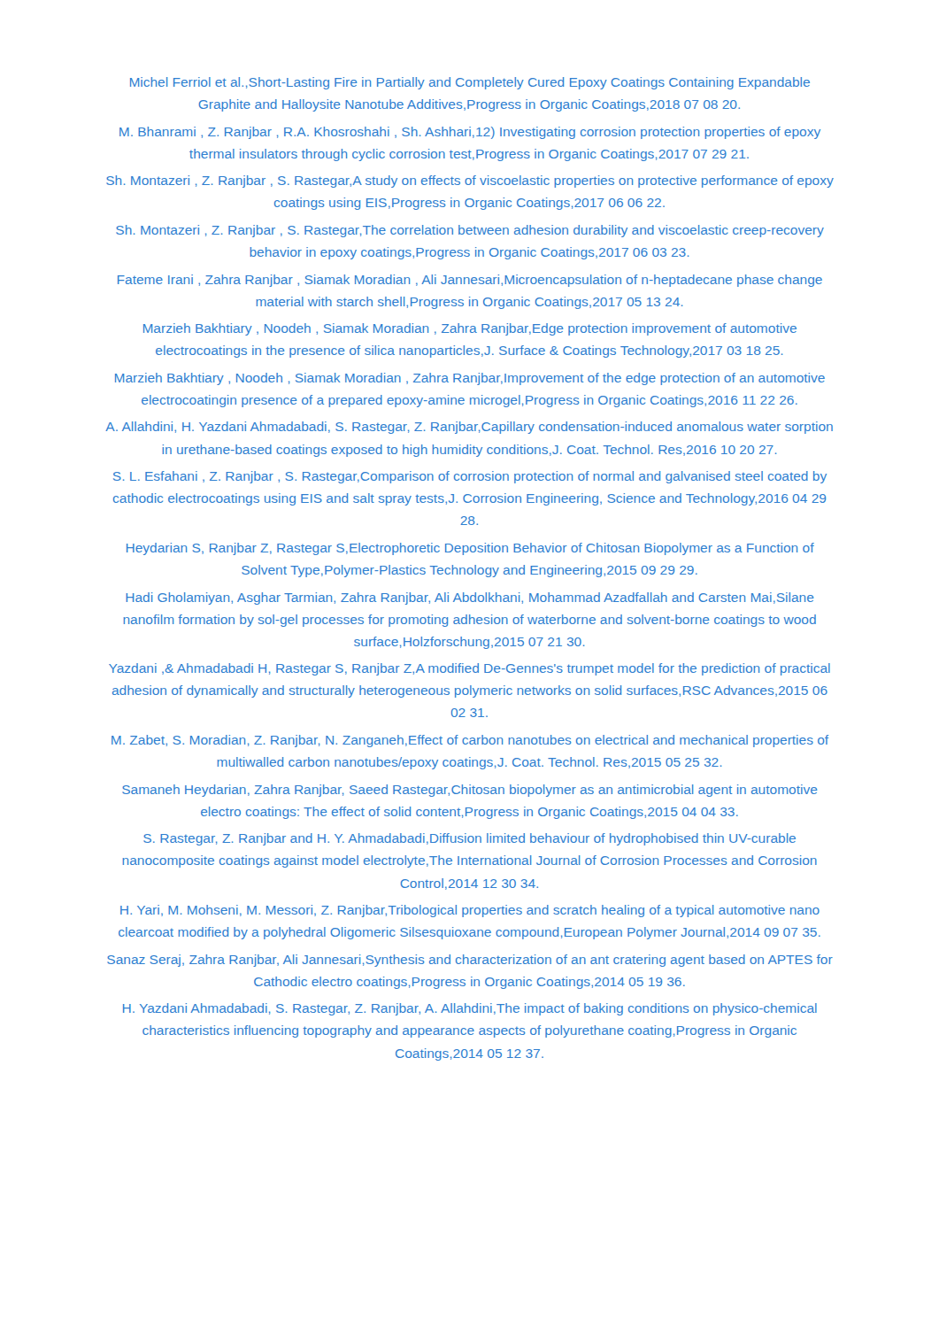Michel Ferriol et al.,Short-Lasting Fire in Partially and Completely Cured Epoxy Coatings Containing Expandable Graphite and Halloysite Nanotube Additives,Progress in Organic Coatings,2018 07 08 .20
M. Bhanrami , Z. Ranjbar , R.A. Khosroshahi , Sh. Ashhari,12) Investigating corrosion protection properties of epoxy thermal insulators through cyclic corrosion test,Progress in Organic Coatings,2017 07 29 .21
Sh. Montazeri , Z. Ranjbar , S. Rastegar,A study on effects of viscoelastic properties on protective performance of epoxy coatings using EIS,Progress in Organic Coatings,2017 06 06 .22
Sh. Montazeri , Z. Ranjbar , S. Rastegar,The correlation between adhesion durability and viscoelastic creep-recovery behavior in epoxy coatings,Progress in Organic Coatings,2017 06 03 .23
Fateme Irani , Zahra Ranjbar , Siamak Moradian , Ali Jannesari,Microencapsulation of n-heptadecane phase change material with starch shell,Progress in Organic Coatings,2017 05 13 .24
Marzieh Bakhtiary , Noodeh , Siamak Moradian , Zahra Ranjbar,Edge protection improvement of automotive electrocoatings in the presence of silica nanoparticles,J. Surface & Coatings Technology,2017 03 18 .25
Marzieh Bakhtiary , Noodeh , Siamak Moradian , Zahra Ranjbar,Improvement of the edge protection of an automotive electrocoatingin presence of a prepared epoxy-amine microgel,Progress in Organic Coatings,2016 11 22 .26
A. Allahdini, H. Yazdani Ahmadabadi, S. Rastegar, Z. Ranjbar,Capillary condensation-induced anomalous water sorption in urethane-based coatings exposed to high humidity conditions,J. Coat. Technol. Res,2016 10 20 .27
S. L. Esfahani , Z. Ranjbar , S. Rastegar,Comparison of corrosion protection of normal and galvanised steel coated by cathodic electrocoatings using EIS and salt spray tests,J. Corrosion Engineering, Science and Technology,2016 04 29 .28
Heydarian S, Ranjbar Z, Rastegar S,Electrophoretic Deposition Behavior of Chitosan Biopolymer as a Function of Solvent Type,Polymer-Plastics Technology and Engineering,2015 09 29 .29
Hadi Gholamiyan, Asghar Tarmian, Zahra Ranjbar, Ali Abdolkhani, Mohammad Azadfallah and Carsten Mai,Silane nanofilm formation by sol-gel processes for promoting adhesion of waterborne and solvent-borne coatings to wood surface,Holzforschung,2015 07 21 .30
Yazdani ,& Ahmadabadi H, Rastegar S, Ranjbar Z,A modified De-Gennes's trumpet model for the prediction of practical adhesion of dynamically and structurally heterogeneous polymeric networks on solid surfaces,RSC Advances,2015 06 02 .31
M. Zabet, S. Moradian, Z. Ranjbar, N. Zanganeh,Effect of carbon nanotubes on electrical and mechanical properties of multiwalled carbon nanotubes/epoxy coatings,J. Coat. Technol. Res,2015 05 25 .32
Samaneh Heydarian, Zahra Ranjbar, Saeed Rastegar,Chitosan biopolymer as an antimicrobial agent in automotive electro coatings: The effect of solid content,Progress in Organic Coatings,2015 04 04 .33
S. Rastegar, Z. Ranjbar and H. Y. Ahmadabadi,Diffusion limited behaviour of hydrophobised thin UV-curable nanocomposite coatings against model electrolyte,The International Journal of Corrosion Processes and Corrosion Control,2014 12 30 .34
H. Yari, M. Mohseni, M. Messori, Z. Ranjbar,Tribological properties and scratch healing of a typical automotive nano clearcoat modified by a polyhedral Oligomeric Silsesquioxane compound,European Polymer Journal,2014 09 07 .35
Sanaz Seraj, Zahra Ranjbar, Ali Jannesari,Synthesis and characterization of an ant cratering agent based on APTES for Cathodic electro coatings,Progress in Organic Coatings,2014 05 19 .36
H. Yazdani Ahmadabadi, S. Rastegar, Z. Ranjbar, A. Allahdini,The impact of baking conditions on physico-chemical characteristics influencing topography and appearance aspects of polyurethane coating,Progress in Organic Coatings,2014 05 12 .37